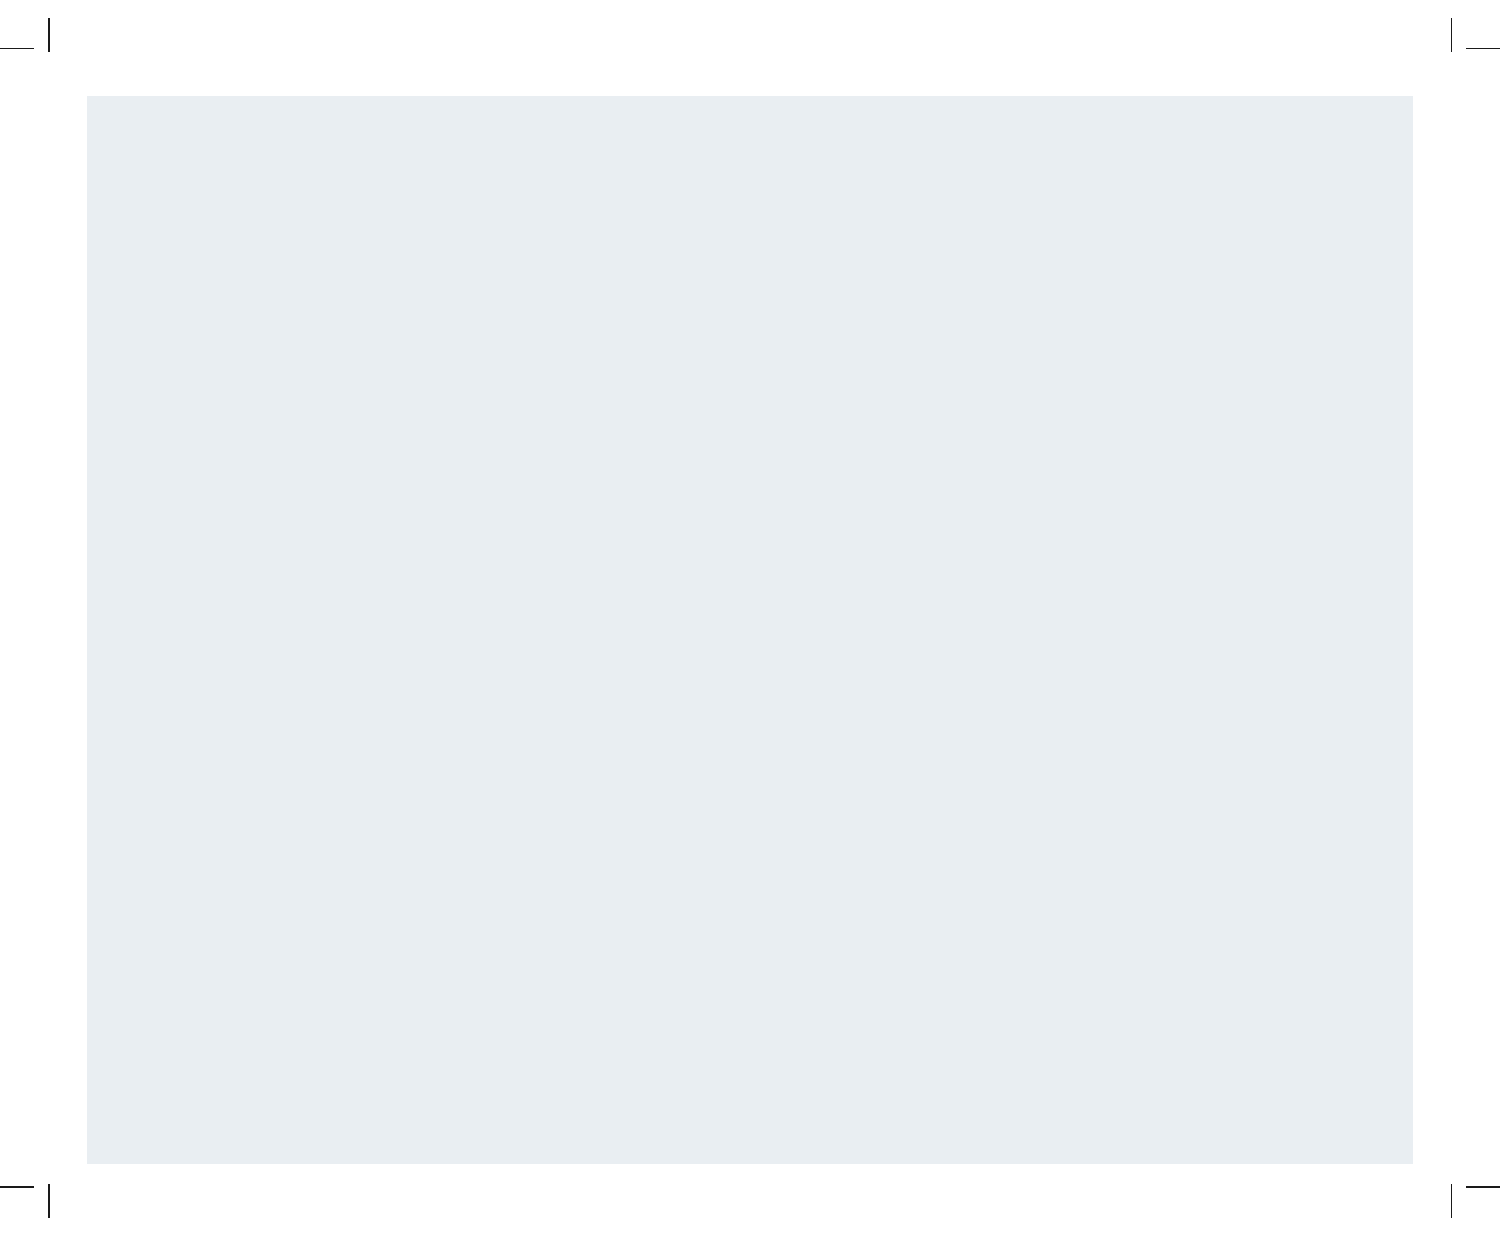Portrait of a woman with curly blonde hair wearing a cream off-the-shoulder top and a silver disc-link necklace, photographed against a pale blue-grey studio backdrop.